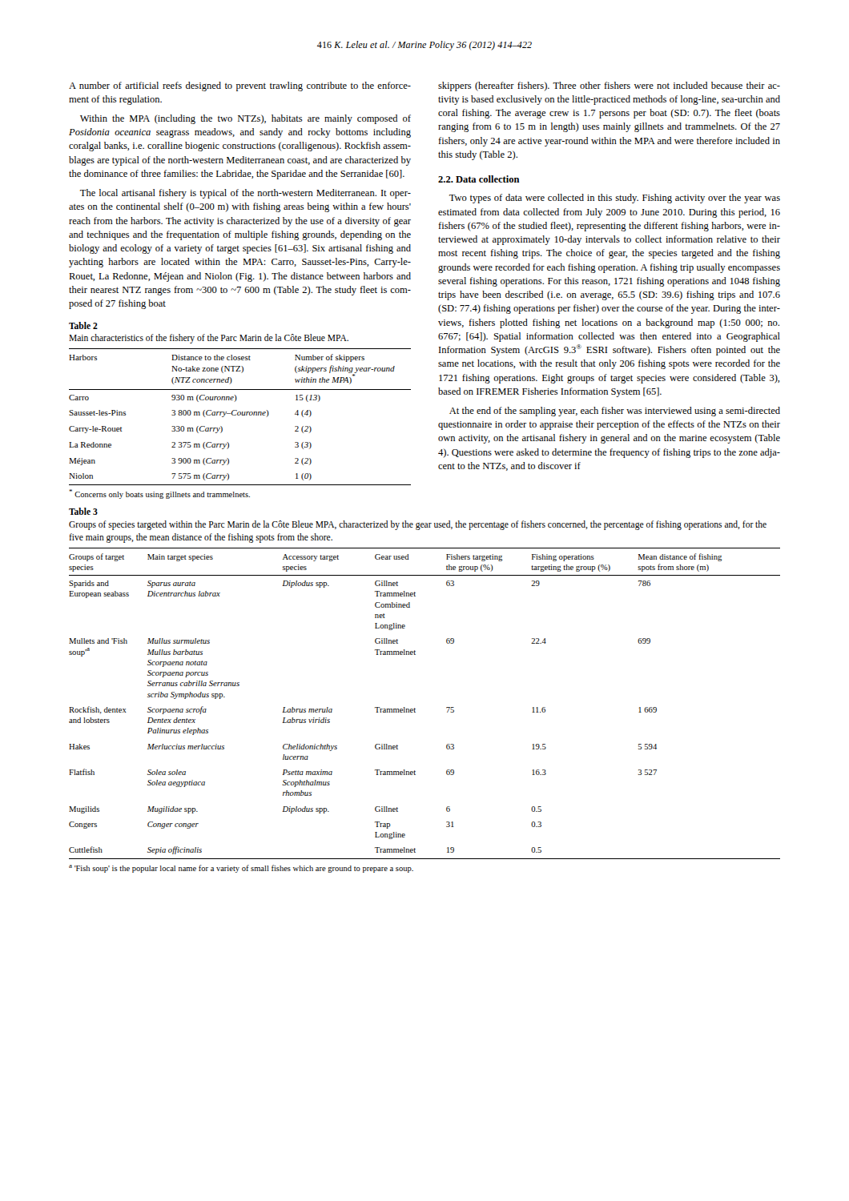416 K. Leleu et al. / Marine Policy 36 (2012) 414–422
A number of artificial reefs designed to prevent trawling contribute to the enforcement of this regulation.
Within the MPA (including the two NTZs), habitats are mainly composed of Posidonia oceanica seagrass meadows, and sandy and rocky bottoms including coralgal banks, i.e. coralline biogenic constructions (coralligenous). Rockfish assemblages are typical of the north-western Mediterranean coast, and are characterized by the dominance of three families: the Labridae, the Sparidae and the Serranidae [60].
The local artisanal fishery is typical of the north-western Mediterranean. It operates on the continental shelf (0–200 m) with fishing areas being within a few hours' reach from the harbors. The activity is characterized by the use of a diversity of gear and techniques and the frequentation of multiple fishing grounds, depending on the biology and ecology of a variety of target species [61–63]. Six artisanal fishing and yachting harbors are located within the MPA: Carro, Sausset-les-Pins, Carry-le-Rouet, La Redonne, Méjean and Niolon (Fig. 1). The distance between harbors and their nearest NTZ ranges from ~300 to ~7 600 m (Table 2). The study fleet is composed of 27 fishing boat
Table 2
Main characteristics of the fishery of the Parc Marin de la Côte Bleue MPA.
| Harbors | Distance to the closest No-take zone (NTZ) ( NTZ concerned ) | Number of skippers ( skippers fishing year-round within the MPA ) * |
| --- | --- | --- |
| Carro | 930 m ( Couronne ) | 15 ( 13 ) |
| Sausset-les-Pins | 3 800 m ( Carry–Couronne ) | 4 ( 4 ) |
| Carry-le-Rouet | 330 m ( Carry ) | 2 ( 2 ) |
| La Redonne | 2 375 m ( Carry ) | 3 ( 3 ) |
| Méjean | 3 900 m ( Carry ) | 2 ( 2 ) |
| Niolon | 7 575 m ( Carry ) | 1 ( 0 ) |
* Concerns only boats using gillnets and trammelnets.
skippers (hereafter fishers). Three other fishers were not included because their activity is based exclusively on the little-practiced methods of long-line, sea-urchin and coral fishing. The average crew is 1.7 persons per boat (SD: 0.7). The fleet (boats ranging from 6 to 15 m in length) uses mainly gillnets and trammelnets. Of the 27 fishers, only 24 are active year-round within the MPA and were therefore included in this study (Table 2).
2.2. Data collection
Two types of data were collected in this study. Fishing activity over the year was estimated from data collected from July 2009 to June 2010. During this period, 16 fishers (67% of the studied fleet), representing the different fishing harbors, were interviewed at approximately 10-day intervals to collect information relative to their most recent fishing trips. The choice of gear, the species targeted and the fishing grounds were recorded for each fishing operation. A fishing trip usually encompasses several fishing operations. For this reason, 1721 fishing operations and 1048 fishing trips have been described (i.e. on average, 65.5 (SD: 39.6) fishing trips and 107.6 (SD: 77.4) fishing operations per fisher) over the course of the year. During the interviews, fishers plotted fishing net locations on a background map (1:50 000; no. 6767; [64]). Spatial information collected was then entered into a Geographical Information System (ArcGIS 9.3® ESRI software). Fishers often pointed out the same net locations, with the result that only 206 fishing spots were recorded for the 1721 fishing operations. Eight groups of target species were considered (Table 3), based on IFREMER Fisheries Information System [65].
At the end of the sampling year, each fisher was interviewed using a semi-directed questionnaire in order to appraise their perception of the effects of the NTZs on their own activity, on the artisanal fishery in general and on the marine ecosystem (Table 4). Questions were asked to determine the frequency of fishing trips to the zone adjacent to the NTZs, and to discover if
Table 3
Groups of species targeted within the Parc Marin de la Côte Bleue MPA, characterized by the gear used, the percentage of fishers concerned, the percentage of fishing operations and, for the five main groups, the mean distance of the fishing spots from the shore.
| Groups of target species | Main target species | Accessory target species | Gear used | Fishers targeting the group (%) | Fishing operations targeting the group (%) | Mean distance of fishing spots from shore (m) |
| --- | --- | --- | --- | --- | --- | --- |
| Sparids and European seabass | Sparus aurata Dicentrarchus labrax | Diplodus spp. | Gillnet Trammelnet Combined net Longline | 63 | 29 | 786 |
| Mullets and 'Fish soup' a | Mullus surmuletus Mullus barbatus Scorpaena notata Scorpaena porcus Serranus cabrilla Serranus scriba Symphodus spp. | | Gillnet Trammelnet | 69 | 22.4 | 699 |
| Rockfish, dentex and lobsters | Scorpaena scrofa Dentex dentex Palinurus elephas | Labrus merula Labrus viridis | Trammelnet | 75 | 11.6 | 1 669 |
| Hakes | Merluccius merluccius | Chelidonichthys lucerna | Gillnet | 63 | 19.5 | 5 594 |
| Flatfish | Solea solea Solea aegyptiaca | Psetta maxima Scophthalmus rhombus | Trammelnet | 69 | 16.3 | 3 527 |
| Mugilids | Mugilidae spp. | Diplodus spp. | Gillnet | 6 | 0.5 | |
| Congers | Conger conger | | Trap Longline | 31 | 0.3 | |
| Cuttlefish | Sepia officinalis | | Trammelnet | 19 | 0.5 | |
a 'Fish soup' is the popular local name for a variety of small fishes which are ground to prepare a soup.